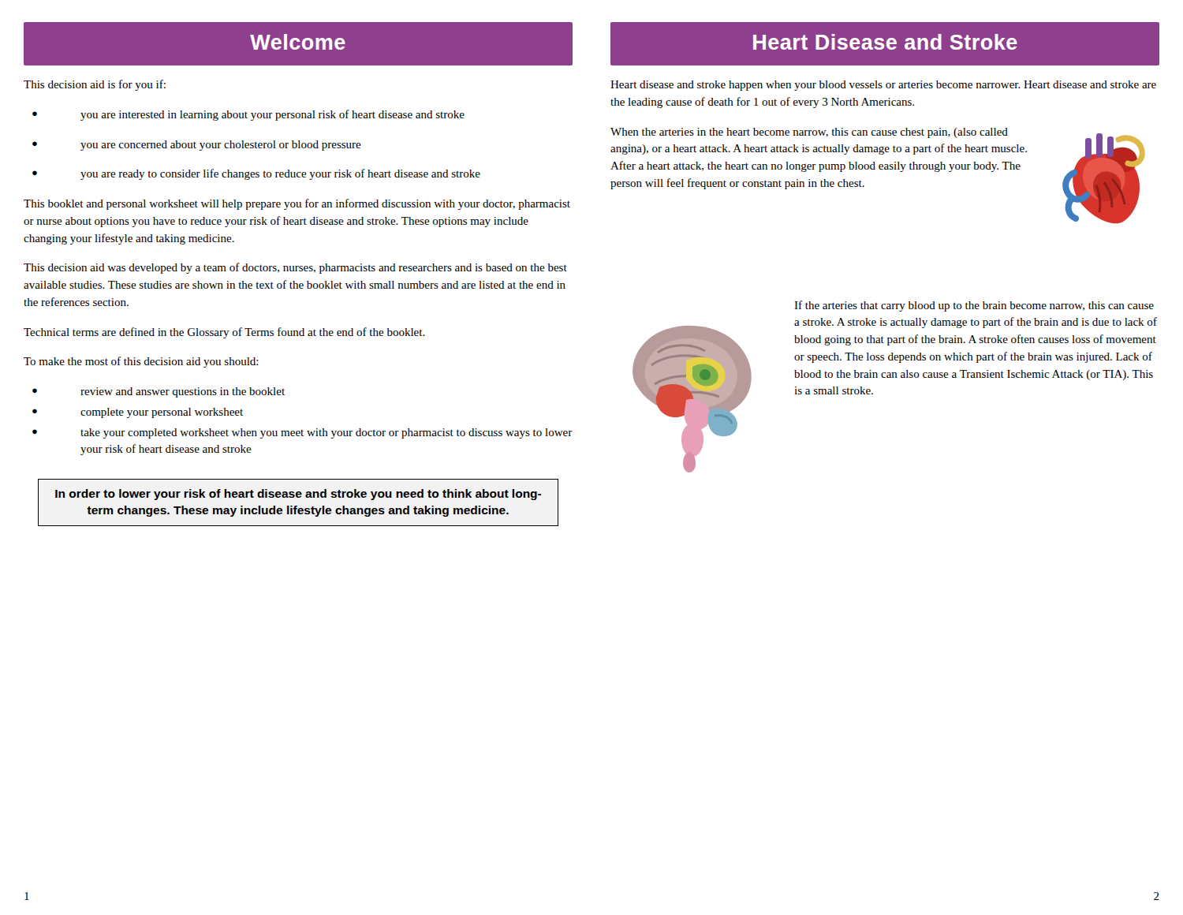Welcome
This decision aid is for you if:
you are interested in learning about your personal risk of heart disease and stroke
you are concerned about your cholesterol or blood pressure
you are ready to consider life changes to reduce your risk of heart disease and stroke
This booklet and personal worksheet will help prepare you for an informed discussion with your doctor, pharmacist or nurse about options you have to reduce your risk of heart disease and stroke. These options may include changing your lifestyle and taking medicine.
This decision aid was developed by a team of doctors, nurses, pharmacists and researchers and is based on the best available studies. These studies are shown in the text of the booklet with small numbers and are listed at the end in the references section.
Technical terms are defined in the Glossary of Terms found at the end of the booklet.
To make the most of this decision aid you should:
review and answer questions in the booklet
complete your personal worksheet
take your completed worksheet when you meet with your doctor or pharmacist to discuss ways to lower your risk of heart disease and stroke
In order to lower your risk of heart disease and stroke you need to think about long-term changes. These may include lifestyle changes and taking medicine.
1
Heart Disease and Stroke
Heart disease and stroke happen when your blood vessels or arteries become narrower. Heart disease and stroke are the leading cause of death for 1 out of every 3 North Americans.
When the arteries in the heart become narrow, this can cause chest pain, (also called angina), or a heart attack. A heart attack is actually damage to a part of the heart muscle. After a heart attack, the heart can no longer pump blood easily through your body. The person will feel frequent or constant pain in the chest.
If the arteries that carry blood up to the brain become narrow, this can cause a stroke. A stroke is actually damage to part of the brain and is due to lack of blood going to that part of the brain. A stroke often causes loss of movement or speech. The loss depends on which part of the brain was injured. Lack of blood to the brain can also cause a Transient Ischemic Attack (or TIA). This is a small stroke.
2